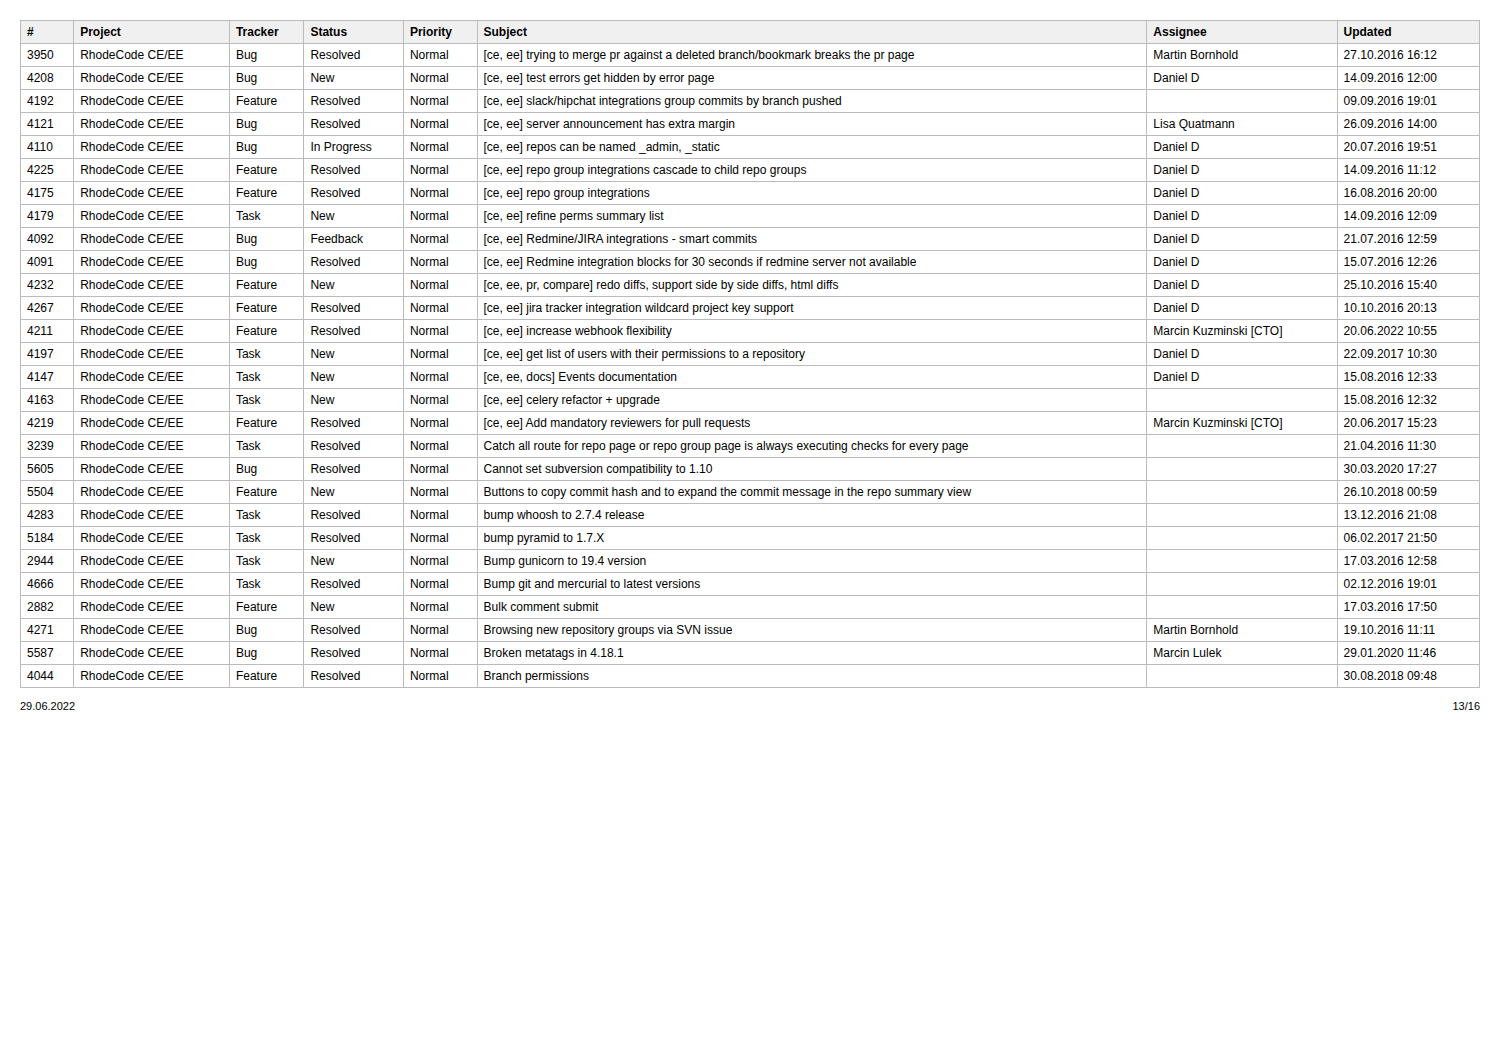| # | Project | Tracker | Status | Priority | Subject | Assignee | Updated |
| --- | --- | --- | --- | --- | --- | --- | --- |
| 3950 | RhodeCode CE/EE | Bug | Resolved | Normal | [ce, ee] trying to merge pr against a deleted branch/bookmark breaks the pr page | Martin Bornhold | 27.10.2016 16:12 |
| 4208 | RhodeCode CE/EE | Bug | New | Normal | [ce, ee] test errors get hidden by error page | Daniel D | 14.09.2016 12:00 |
| 4192 | RhodeCode CE/EE | Feature | Resolved | Normal | [ce, ee] slack/hipchat integrations group commits by branch pushed | | 09.09.2016 19:01 |
| 4121 | RhodeCode CE/EE | Bug | Resolved | Normal | [ce, ee] server announcement has extra margin | Lisa Quatmann | 26.09.2016 14:00 |
| 4110 | RhodeCode CE/EE | Bug | In Progress | Normal | [ce, ee] repos can be named _admin, _static | Daniel D | 20.07.2016 19:51 |
| 4225 | RhodeCode CE/EE | Feature | Resolved | Normal | [ce, ee] repo group integrations cascade to child repo groups | Daniel D | 14.09.2016 11:12 |
| 4175 | RhodeCode CE/EE | Feature | Resolved | Normal | [ce, ee] repo group integrations | Daniel D | 16.08.2016 20:00 |
| 4179 | RhodeCode CE/EE | Task | New | Normal | [ce, ee] refine perms summary list | Daniel D | 14.09.2016 12:09 |
| 4092 | RhodeCode CE/EE | Bug | Feedback | Normal | [ce, ee] Redmine/JIRA integrations - smart commits | Daniel D | 21.07.2016 12:59 |
| 4091 | RhodeCode CE/EE | Bug | Resolved | Normal | [ce, ee] Redmine integration blocks for 30 seconds if redmine server not available | Daniel D | 15.07.2016 12:26 |
| 4232 | RhodeCode CE/EE | Feature | New | Normal | [ce, ee, pr, compare] redo diffs, support side by side diffs, html diffs | Daniel D | 25.10.2016 15:40 |
| 4267 | RhodeCode CE/EE | Feature | Resolved | Normal | [ce, ee] jira tracker integration wildcard project key support | Daniel D | 10.10.2016 20:13 |
| 4211 | RhodeCode CE/EE | Feature | Resolved | Normal | [ce, ee] increase webhook flexibility | Marcin Kuzminski [CTO] | 20.06.2022 10:55 |
| 4197 | RhodeCode CE/EE | Task | New | Normal | [ce, ee] get list of users with their permissions to a repository | Daniel D | 22.09.2017 10:30 |
| 4147 | RhodeCode CE/EE | Task | New | Normal | [ce, ee, docs] Events documentation | Daniel D | 15.08.2016 12:33 |
| 4163 | RhodeCode CE/EE | Task | New | Normal | [ce, ee] celery refactor + upgrade | | 15.08.2016 12:32 |
| 4219 | RhodeCode CE/EE | Feature | Resolved | Normal | [ce, ee] Add mandatory reviewers for pull requests | Marcin Kuzminski [CTO] | 20.06.2017 15:23 |
| 3239 | RhodeCode CE/EE | Task | Resolved | Normal | Catch all route for repo page or repo group page is always executing checks for every page | | 21.04.2016 11:30 |
| 5605 | RhodeCode CE/EE | Bug | Resolved | Normal | Cannot set subversion compatibility to 1.10 | | 30.03.2020 17:27 |
| 5504 | RhodeCode CE/EE | Feature | New | Normal | Buttons to copy commit hash and to expand the commit message in the repo summary view | | 26.10.2018 00:59 |
| 4283 | RhodeCode CE/EE | Task | Resolved | Normal | bump whoosh to 2.7.4 release | | 13.12.2016 21:08 |
| 5184 | RhodeCode CE/EE | Task | Resolved | Normal | bump pyramid to 1.7.X | | 06.02.2017 21:50 |
| 2944 | RhodeCode CE/EE | Task | New | Normal | Bump gunicorn to 19.4 version | | 17.03.2016 12:58 |
| 4666 | RhodeCode CE/EE | Task | Resolved | Normal | Bump git and mercurial to latest versions | | 02.12.2016 19:01 |
| 2882 | RhodeCode CE/EE | Feature | New | Normal | Bulk comment submit | | 17.03.2016 17:50 |
| 4271 | RhodeCode CE/EE | Bug | Resolved | Normal | Browsing new repository groups via SVN issue | Martin Bornhold | 19.10.2016 11:11 |
| 5587 | RhodeCode CE/EE | Bug | Resolved | Normal | Broken metatags in 4.18.1 | Marcin Lulek | 29.01.2020 11:46 |
| 4044 | RhodeCode CE/EE | Feature | Resolved | Normal | Branch permissions | | 30.08.2018 09:48 |
29.06.2022 13/16